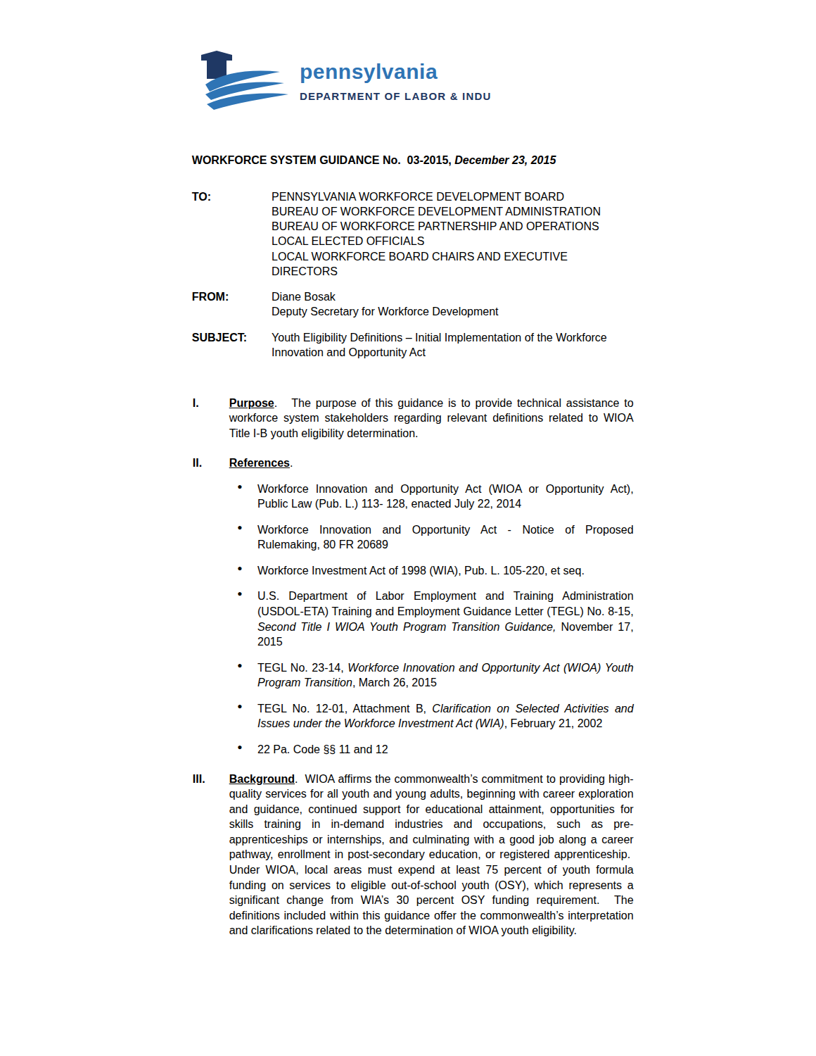pennsylvania DEPARTMENT OF LABOR & INDUSTRY
WORKFORCE SYSTEM GUIDANCE No. 03-2015, December 23, 2015
| TO: | PENNSYLVANIA WORKFORCE DEVELOPMENT BOARD BUREAU OF WORKFORCE DEVELOPMENT ADMINISTRATION BUREAU OF WORKFORCE PARTNERSHIP AND OPERATIONS LOCAL ELECTED OFFICIALS LOCAL WORKFORCE BOARD CHAIRS AND EXECUTIVE DIRECTORS |
| FROM: | Diane Bosak Deputy Secretary for Workforce Development |
| SUBJECT: | Youth Eligibility Definitions – Initial Implementation of the Workforce Innovation and Opportunity Act |
| I. | Purpose . The purpose of this guidance is to provide technical assistance to workforce system stakeholders regarding relevant definitions related to WIOA Title I-B youth eligibility determination. |
| II. | References . Workforce Innovation and Opportunity Act (WIOA or Opportunity Act), Public Law (Pub. L.) 113- 128, enacted July 22, 2014 Workforce Innovation and Opportunity Act - Notice of Proposed Rulemaking, 80 FR 20689 Workforce Investment Act of 1998 (WIA), Pub. L. 105-220, et seq. U.S. Department of Labor Employment and Training Administration (USDOL-ETA) Training and Employment Guidance Letter (TEGL) No. 8-15, Second Title I WIOA Youth Program Transition Guidance, November 17, 2015 TEGL No. 23-14, Workforce Innovation and Opportunity Act (WIOA) Youth Program Transition , March 26, 2015 TEGL No. 12-01, Attachment B, Clarification on Selected Activities and Issues under the Workforce Investment Act (WIA) , February 21, 2002 22 Pa. Code §§ 11 and 12 |
| III. | Background . WIOA affirms the commonwealth’s commitment to providing high-quality services for all youth and young adults, beginning with career exploration and guidance, continued support for educational attainment, opportunities for skills training in in-demand industries and occupations, such as pre-apprenticeships or internships, and culminating with a good job along a career pathway, enrollment in post-secondary education, or registered apprenticeship. Under WIOA, local areas must expend at least 75 percent of youth formula funding on services to eligible out-of-school youth (OSY), which represents a significant change from WIA’s 30 percent OSY funding requirement. The definitions included within this guidance offer the commonwealth’s interpretation and clarifications related to the determination of WIOA youth eligibility. |